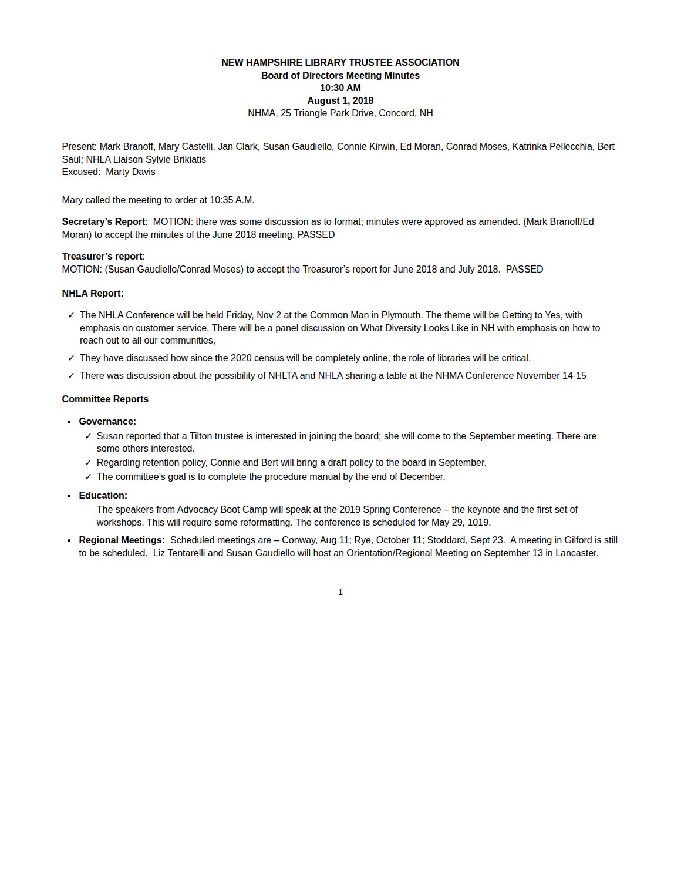NEW HAMPSHIRE LIBRARY TRUSTEE ASSOCIATION Board of Directors Meeting Minutes 10:30 AM August 1, 2018 NHMA, 25 Triangle Park Drive, Concord, NH
Present: Mark Branoff, Mary Castelli, Jan Clark, Susan Gaudiello, Connie Kirwin, Ed Moran, Conrad Moses, Katrinka Pellecchia, Bert Saul; NHLA Liaison Sylvie Brikiatis
Excused: Marty Davis
Mary called the meeting to order at 10:35 A.M.
Secretary’s Report: MOTION: there was some discussion as to format; minutes were approved as amended. (Mark Branoff/Ed Moran) to accept the minutes of the June 2018 meeting. PASSED
Treasurer’s report:
MOTION: (Susan Gaudiello/Conrad Moses) to accept the Treasurer’s report for June 2018 and July 2018. PASSED
NHLA Report:
The NHLA Conference will be held Friday, Nov 2 at the Common Man in Plymouth. The theme will be Getting to Yes, with emphasis on customer service. There will be a panel discussion on What Diversity Looks Like in NH with emphasis on how to reach out to all our communities,
They have discussed how since the 2020 census will be completely online, the role of libraries will be critical.
There was discussion about the possibility of NHLTA and NHLA sharing a table at the NHMA Conference November 14-15
Committee Reports
Governance:
Susan reported that a Tilton trustee is interested in joining the board; she will come to the September meeting. There are some others interested.
Regarding retention policy, Connie and Bert will bring a draft policy to the board in September.
The committee’s goal is to complete the procedure manual by the end of December.
Education:
The speakers from Advocacy Boot Camp will speak at the 2019 Spring Conference – the keynote and the first set of workshops. This will require some reformatting. The conference is scheduled for May 29, 1019.
Regional Meetings: Scheduled meetings are – Conway, Aug 11; Rye, October 11; Stoddard, Sept 23. A meeting in Gilford is still to be scheduled. Liz Tentarelli and Susan Gaudiello will host an Orientation/Regional Meeting on September 13 in Lancaster.
1